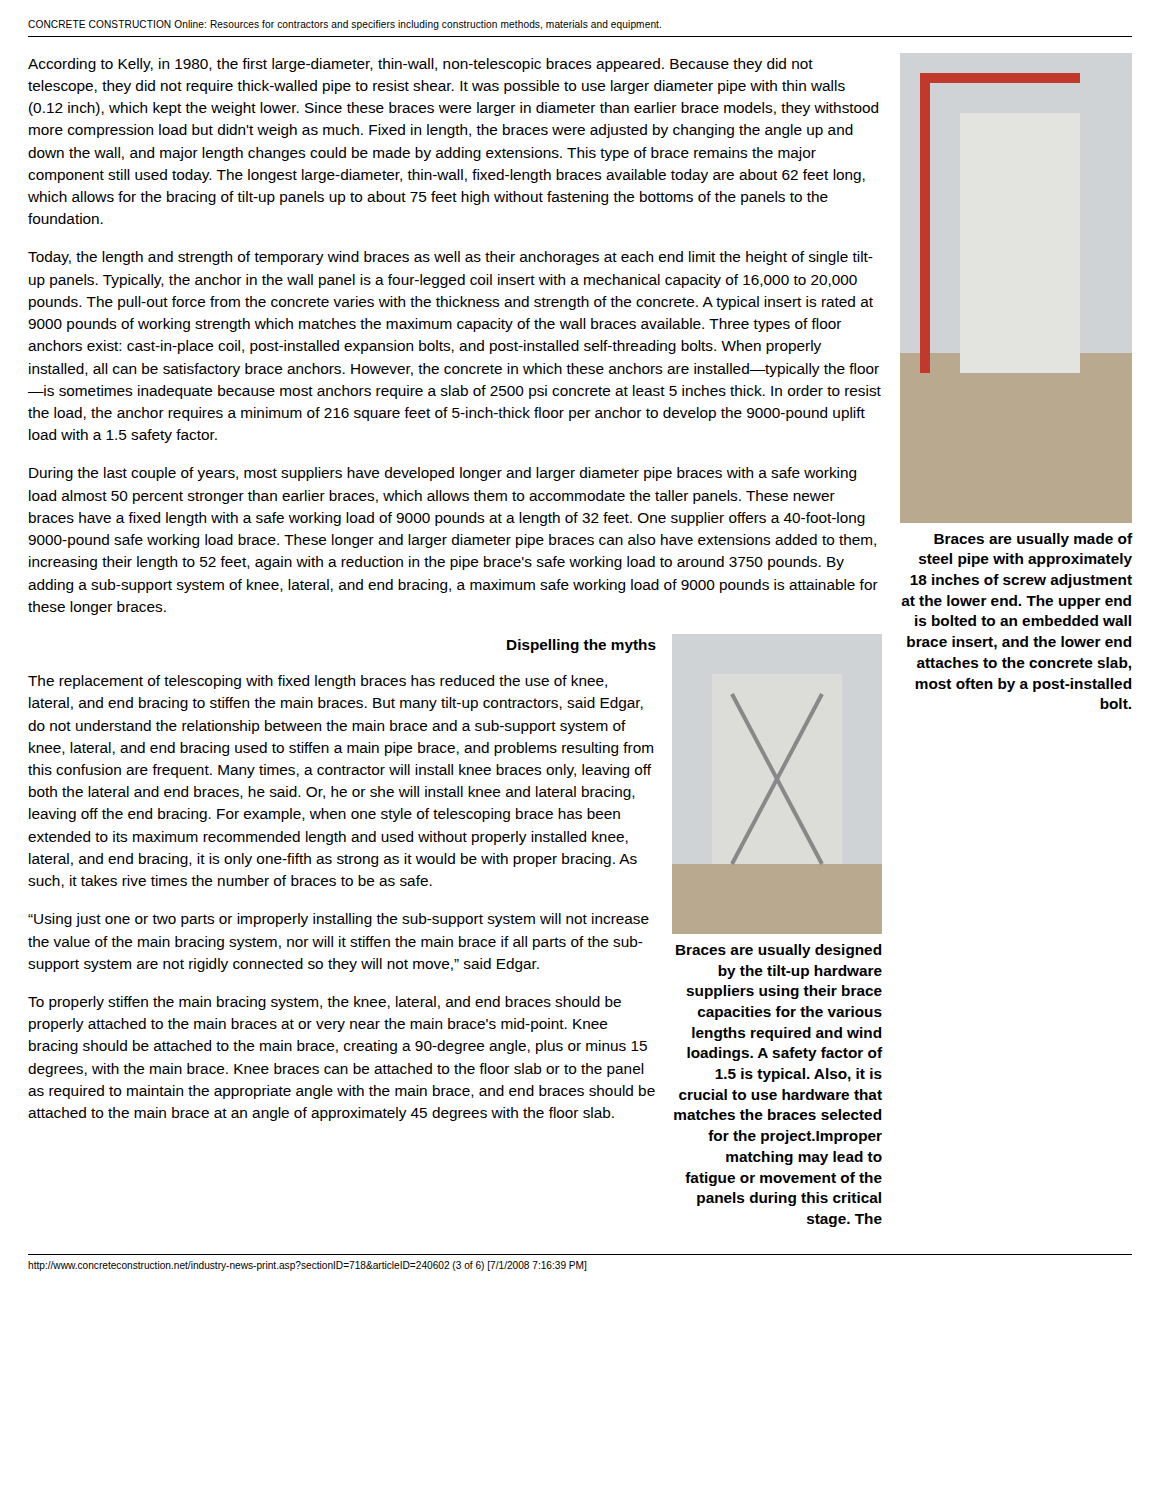CONCRETE CONSTRUCTION Online: Resources for contractors and specifiers including construction methods, materials and equipment.
Braces are usually made of steel pipe with approximately 18 inches of screw adjustment at the lower end. The upper end is bolted to an embedded wall brace insert, and the lower end attaches to the concrete slab, most often by a post-installed bolt.
According to Kelly, in 1980, the first large-diameter, thin-wall, non-telescopic braces appeared. Because they did not telescope, they did not require thick-walled pipe to resist shear. It was possible to use larger diameter pipe with thin walls (0.12 inch), which kept the weight lower. Since these braces were larger in diameter than earlier brace models, they withstood more compression load but didn't weigh as much. Fixed in length, the braces were adjusted by changing the angle up and down the wall, and major length changes could be made by adding extensions. This type of brace remains the major component still used today. The longest large-diameter, thin-wall, fixed-length braces available today are about 62 feet long, which allows for the bracing of tilt-up panels up to about 75 feet high without fastening the bottoms of the panels to the foundation.
Today, the length and strength of temporary wind braces as well as their anchorages at each end limit the height of single tilt-up panels. Typically, the anchor in the wall panel is a four-legged coil insert with a mechanical capacity of 16,000 to 20,000 pounds. The pull-out force from the concrete varies with the thickness and strength of the concrete. A typical insert is rated at 9000 pounds of working strength which matches the maximum capacity of the wall braces available. Three types of floor anchors exist: cast-in-place coil, post-installed expansion bolts, and post-installed self-threading bolts. When properly installed, all can be satisfactory brace anchors. However, the concrete in which these anchors are installed—typically the floor—is sometimes inadequate because most anchors require a slab of 2500 psi concrete at least 5 inches thick. In order to resist the load, the anchor requires a minimum of 216 square feet of 5-inch-thick floor per anchor to develop the 9000-pound uplift load with a 1.5 safety factor.
During the last couple of years, most suppliers have developed longer and larger diameter pipe braces with a safe working load almost 50 percent stronger than earlier braces, which allows them to accommodate the taller panels. These newer braces have a fixed length with a safe working load of 9000 pounds at a length of 32 feet. One supplier offers a 40-foot-long 9000-pound safe working load brace. These longer and larger diameter pipe braces can also have extensions added to them, increasing their length to 52 feet, again with a reduction in the pipe brace's safe working load to around 3750 pounds. By adding a sub-support system of knee, lateral, and end bracing, a maximum safe working load of 9000 pounds is attainable for these longer braces.
Braces are usually designed by the tilt-up hardware suppliers using their brace capacities for the various lengths required and wind loadings. A safety factor of 1.5 is typical. Also, it is crucial to use hardware that matches the braces selected for the project.Improper matching may lead to fatigue or movement of the panels during this critical stage. The
Dispelling the myths
The replacement of telescoping with fixed length braces has reduced the use of knee, lateral, and end bracing to stiffen the main braces. But many tilt-up contractors, said Edgar, do not understand the relationship between the main brace and a sub-support system of knee, lateral, and end bracing used to stiffen a main pipe brace, and problems resulting from this confusion are frequent. Many times, a contractor will install knee braces only, leaving off both the lateral and end braces, he said. Or, he or she will install knee and lateral bracing, leaving off the end bracing. For example, when one style of telescoping brace has been extended to its maximum recommended length and used without properly installed knee, lateral, and end bracing, it is only one-fifth as strong as it would be with proper bracing. As such, it takes rive times the number of braces to be as safe.
“Using just one or two parts or improperly installing the sub-support system will not increase the value of the main bracing system, nor will it stiffen the main brace if all parts of the sub-support system are not rigidly connected so they will not move,” said Edgar.
To properly stiffen the main bracing system, the knee, lateral, and end braces should be properly attached to the main braces at or very near the main brace's mid-point. Knee bracing should be attached to the main brace, creating a 90-degree angle, plus or minus 15 degrees, with the main brace. Knee braces can be attached to the floor slab or to the panel as required to maintain the appropriate angle with the main brace, and end braces should be attached to the main brace at an angle of approximately 45 degrees with the floor slab.
http://www.concreteconstruction.net/industry-news-print.asp?sectionID=718&articleID=240602 (3 of 6) [7/1/2008 7:16:39 PM]